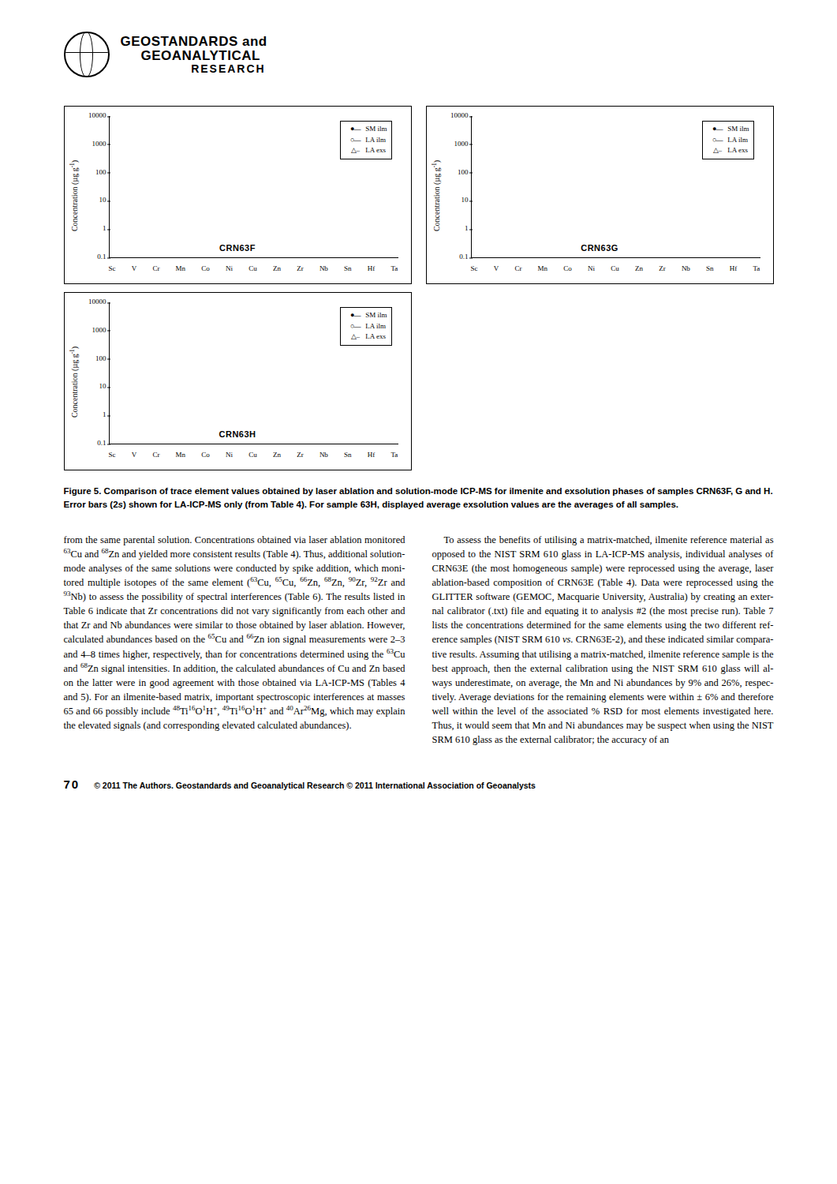GEOSTANDARDS and
GEOANALYTICAL
RESEARCH
Concentration (µg g-1)
10000 1000 100 10 1 0.1
●—SM ilm
○—LA ilm
△–LA exs
CRN63F
Sc VCr Mn Co Ni Cu Zn Zr Nb Sn Hf Ta
Concentration (µg g-1)
10000 1000 100 10 1 0.1
●—SM ilm
○—LA ilm
△–LA exs
CRN63G
Sc VCr Mn Co Ni Cu Zn Zr Nb Sn Hf Ta
Concentration (µg g-1)
10000 1000 100 10 1 0.1
●—SM ilm
○—LA ilm
△–LA exs
CRN63H
Sc VCr Mn Co Ni Cu Zn Zr Nb Sn Hf Ta
Figure 5. Comparison of trace element values obtained by laser ablation and solution-mode ICP-MS for ilmenite and exsolution phases of samples CRN63F, G and H. Error bars (2s) shown for LA-ICP-MS only (from Table 4). For sample 63H, displayed average exsolution values are the averages of all samples.
from the same parental solution. Concentrations obtained via laser ablation monitored 63Cu and 68Zn and yielded more consistent results (Table 4). Thus, additional solution-mode analyses of the same solutions were conducted by spike addition, which monitored multiple isotopes of the same element (63Cu, 65Cu, 66Zn, 68Zn, 90Zr, 92Zr and 93Nb) to assess the possibility of spectral interferences (Table 6). The results listed in Table 6 indicate that Zr concentrations did not vary significantly from each other and that Zr and Nb abundances were similar to those obtained by laser ablation. However, calculated abundances based on the 65Cu and 66Zn ion signal measurements were 2–3 and 4–8 times higher, respectively, than for concentrations determined using the 63Cu and 68Zn signal intensities. In addition, the calculated abundances of Cu and Zn based on the latter were in good agreement with those obtained via LA-ICP-MS (Tables 4 and 5). For an ilmenite-based matrix, important spectroscopic interferences at masses 65 and 66 possibly include 48Ti16O1H+, 49Ti16O1H+ and 40Ar26Mg, which may explain the elevated signals (and corresponding elevated calculated abundances).
To assess the benefits of utilising a matrix-matched, ilmenite reference material as opposed to the NIST SRM 610 glass in LA-ICP-MS analysis, individual analyses of CRN63E (the most homogeneous sample) were reprocessed using the average, laser ablation-based composition of CRN63E (Table 4). Data were reprocessed using the GLITTER software (GEMOC, Macquarie University, Australia) by creating an external calibrator (.txt) file and equating it to analysis #2 (the most precise run). Table 7 lists the concentrations determined for the same elements using the two different reference samples (NIST SRM 610 vs. CRN63E-2), and these indicated similar comparative results. Assuming that utilising a matrix-matched, ilmenite reference sample is the best approach, then the external calibration using the NIST SRM 610 glass will always underestimate, on average, the Mn and Ni abundances by 9% and 26%, respectively. Average deviations for the remaining elements were within ± 6% and therefore well within the level of the associated % RSD for most elements investigated here. Thus, it would seem that Mn and Ni abundances may be suspect when using the NIST SRM 610 glass as the external calibrator; the accuracy of an
70 © 2011 The Authors. Geostandards and Geoanalytical Research © 2011 International Association of Geoanalysts